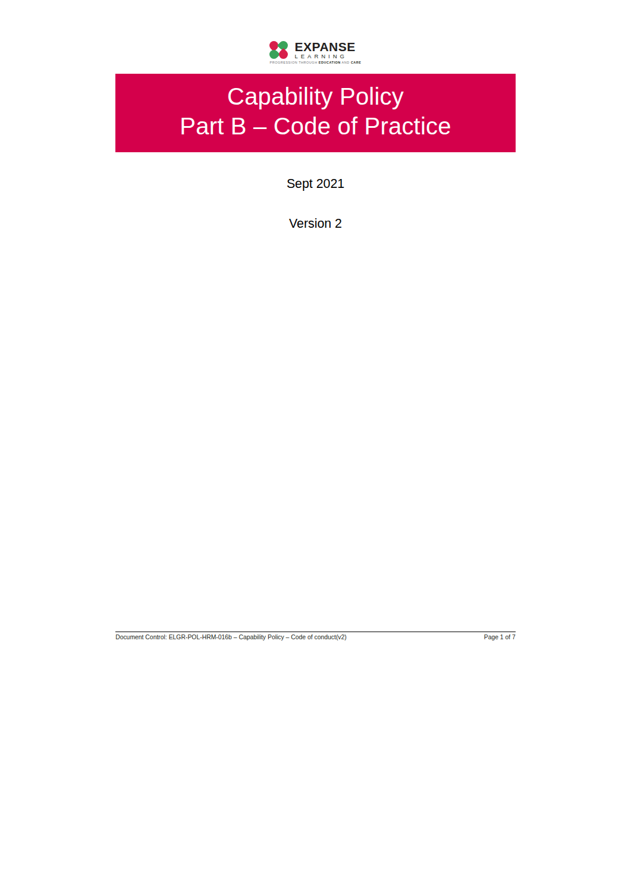EXPANSE
LEARNING
PROGRESSION THROUGH EDUCATION AND CARE
Capability PolicyPart B – Code of Practice
Sept 2021
Version 2
Document Control: ELGR-POL-HRM-016b – Capability Policy – Code of conduct(v2)
Page 1 of 7